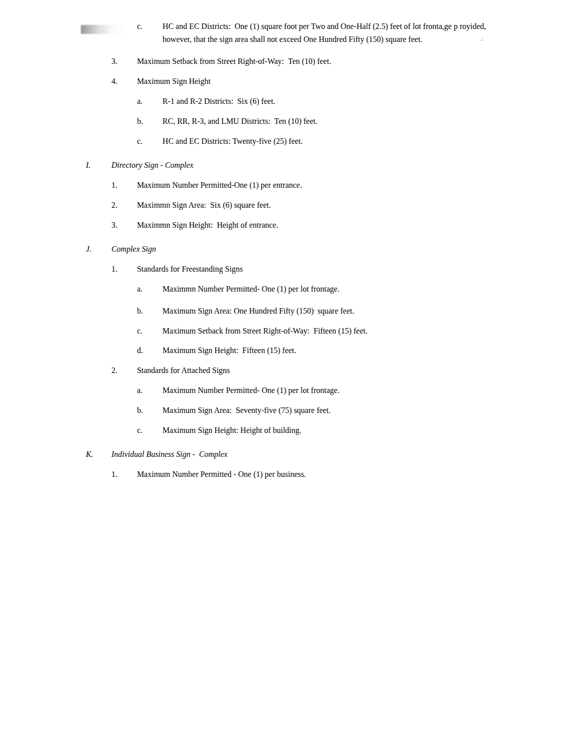.:
c. HC and EC Districts: One (1) square foot per Two and One-Half (2.5) feet of lot fronta,ge p royided, however, that the sign area shall not exceed One Hundred Fifty (150) square feet.
3. Maximum Setback from Street Right-of-Way: Ten (10) feet.
4. Maximum Sign Height
a. R-1 and R-2 Districts: Six (6) feet.
b. RC, RR, R-3, and LMU Districts: Ten (10) feet.
c. HC and EC Districts: Twenty-five (25) feet.
I. Directory Sign - Complex
1. Maximum Number Permitted-One (1) per entrance.
2. Maximmn Sign Area: Six (6) square feet.
3. Maximmn Sign Height: Height of entrance.
J. Complex Sign
1. Standards for Freestanding Signs
a. Maximmn Number Permitted- One (1) per lot frontage.
b. Maximum Sign Area: One Hundred Fifty (150). square feet.
c. Maximum Setback from Street Right-of-Way: Fifteen (15) feet.
d. Maximum Sign Height: Fifteen (15) feet.
2. Standards for Attached Signs
a. Maximum Number Permitted- One (1) per lot frontage.
b. Maximum Sign Area: Seventy-five (75) square feet.
c. Maximum Sign Height: Height of building.
K. Individual Business Sign - Complex
1. Maximum Number Permitted - One (1) per business.